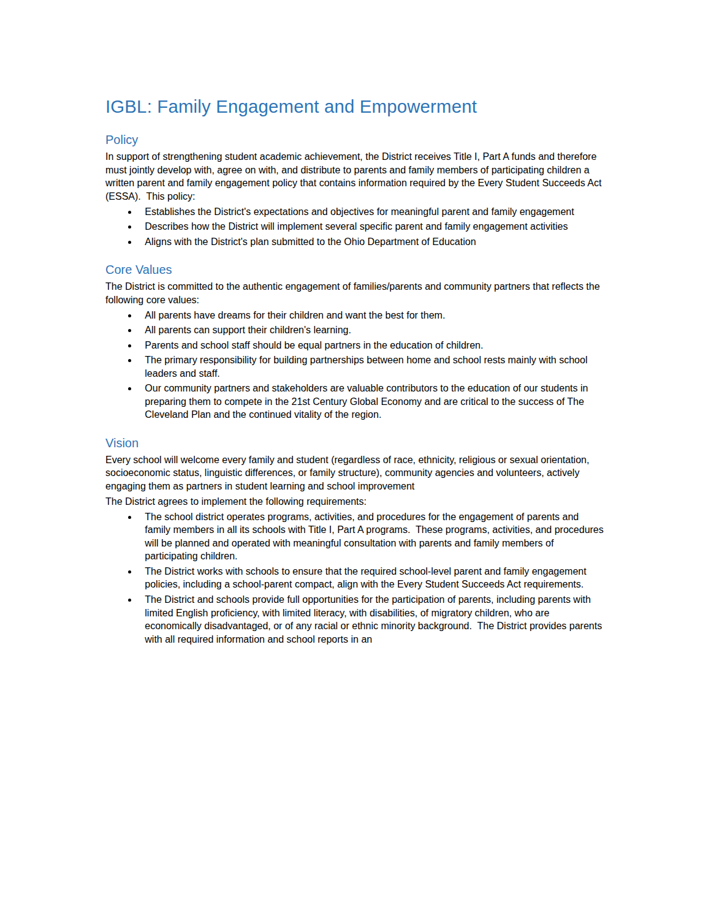IGBL: Family Engagement and Empowerment
Policy
In support of strengthening student academic achievement, the District receives Title I, Part A funds and therefore must jointly develop with, agree on with, and distribute to parents and family members of participating children a written parent and family engagement policy that contains information required by the Every Student Succeeds Act (ESSA). This policy:
Establishes the District's expectations and objectives for meaningful parent and family engagement
Describes how the District will implement several specific parent and family engagement activities
Aligns with the District's plan submitted to the Ohio Department of Education
Core Values
The District is committed to the authentic engagement of families/parents and community partners that reflects the following core values:
All parents have dreams for their children and want the best for them.
All parents can support their children's learning.
Parents and school staff should be equal partners in the education of children.
The primary responsibility for building partnerships between home and school rests mainly with school leaders and staff.
Our community partners and stakeholders are valuable contributors to the education of our students in preparing them to compete in the 21st Century Global Economy and are critical to the success of The Cleveland Plan and the continued vitality of the region.
Vision
Every school will welcome every family and student (regardless of race, ethnicity, religious or sexual orientation, socioeconomic status, linguistic differences, or family structure), community agencies and volunteers, actively engaging them as partners in student learning and school improvement
The District agrees to implement the following requirements:
The school district operates programs, activities, and procedures for the engagement of parents and family members in all its schools with Title I, Part A programs. These programs, activities, and procedures will be planned and operated with meaningful consultation with parents and family members of participating children.
The District works with schools to ensure that the required school-level parent and family engagement policies, including a school-parent compact, align with the Every Student Succeeds Act requirements.
The District and schools provide full opportunities for the participation of parents, including parents with limited English proficiency, with limited literacy, with disabilities, of migratory children, who are economically disadvantaged, or of any racial or ethnic minority background. The District provides parents with all required information and school reports in an